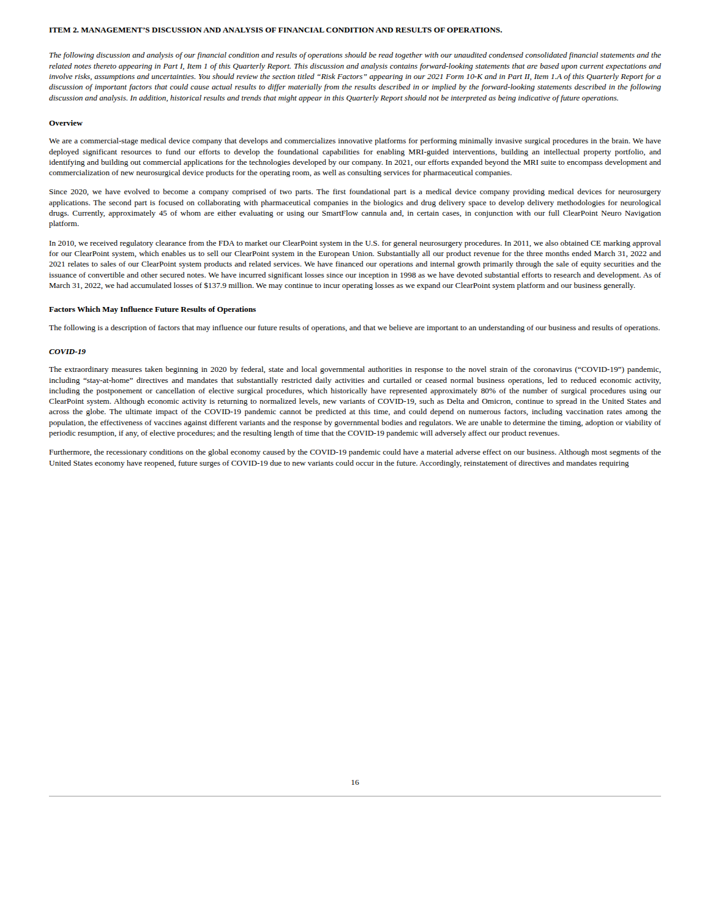ITEM 2. MANAGEMENT’S DISCUSSION AND ANALYSIS OF FINANCIAL CONDITION AND RESULTS OF OPERATIONS.
The following discussion and analysis of our financial condition and results of operations should be read together with our unaudited condensed consolidated financial statements and the related notes thereto appearing in Part I, Item 1 of this Quarterly Report. This discussion and analysis contains forward-looking statements that are based upon current expectations and involve risks, assumptions and uncertainties. You should review the section titled “Risk Factors” appearing in our 2021 Form 10-K and in Part II, Item 1.A of this Quarterly Report for a discussion of important factors that could cause actual results to differ materially from the results described in or implied by the forward-looking statements described in the following discussion and analysis. In addition, historical results and trends that might appear in this Quarterly Report should not be interpreted as being indicative of future operations.
Overview
We are a commercial-stage medical device company that develops and commercializes innovative platforms for performing minimally invasive surgical procedures in the brain. We have deployed significant resources to fund our efforts to develop the foundational capabilities for enabling MRI-guided interventions, building an intellectual property portfolio, and identifying and building out commercial applications for the technologies developed by our company. In 2021, our efforts expanded beyond the MRI suite to encompass development and commercialization of new neurosurgical device products for the operating room, as well as consulting services for pharmaceutical companies.
Since 2020, we have evolved to become a company comprised of two parts. The first foundational part is a medical device company providing medical devices for neurosurgery applications. The second part is focused on collaborating with pharmaceutical companies in the biologics and drug delivery space to develop delivery methodologies for neurological drugs. Currently, approximately 45 of whom are either evaluating or using our SmartFlow cannula and, in certain cases, in conjunction with our full ClearPoint Neuro Navigation platform.
In 2010, we received regulatory clearance from the FDA to market our ClearPoint system in the U.S. for general neurosurgery procedures. In 2011, we also obtained CE marking approval for our ClearPoint system, which enables us to sell our ClearPoint system in the European Union. Substantially all our product revenue for the three months ended March 31, 2022 and 2021 relates to sales of our ClearPoint system products and related services. We have financed our operations and internal growth primarily through the sale of equity securities and the issuance of convertible and other secured notes. We have incurred significant losses since our inception in 1998 as we have devoted substantial efforts to research and development. As of March 31, 2022, we had accumulated losses of $137.9 million. We may continue to incur operating losses as we expand our ClearPoint system platform and our business generally.
Factors Which May Influence Future Results of Operations
The following is a description of factors that may influence our future results of operations, and that we believe are important to an understanding of our business and results of operations.
COVID-19
The extraordinary measures taken beginning in 2020 by federal, state and local governmental authorities in response to the novel strain of the coronavirus (“COVID-19”) pandemic, including “stay-at-home” directives and mandates that substantially restricted daily activities and curtailed or ceased normal business operations, led to reduced economic activity, including the postponement or cancellation of elective surgical procedures, which historically have represented approximately 80% of the number of surgical procedures using our ClearPoint system. Although economic activity is returning to normalized levels, new variants of COVID-19, such as Delta and Omicron, continue to spread in the United States and across the globe. The ultimate impact of the COVID-19 pandemic cannot be predicted at this time, and could depend on numerous factors, including vaccination rates among the population, the effectiveness of vaccines against different variants and the response by governmental bodies and regulators. We are unable to determine the timing, adoption or viability of periodic resumption, if any, of elective procedures; and the resulting length of time that the COVID-19 pandemic will adversely affect our product revenues.
Furthermore, the recessionary conditions on the global economy caused by the COVID-19 pandemic could have a material adverse effect on our business. Although most segments of the United States economy have reopened, future surges of COVID-19 due to new variants could occur in the future. Accordingly, reinstatement of directives and mandates requiring
16